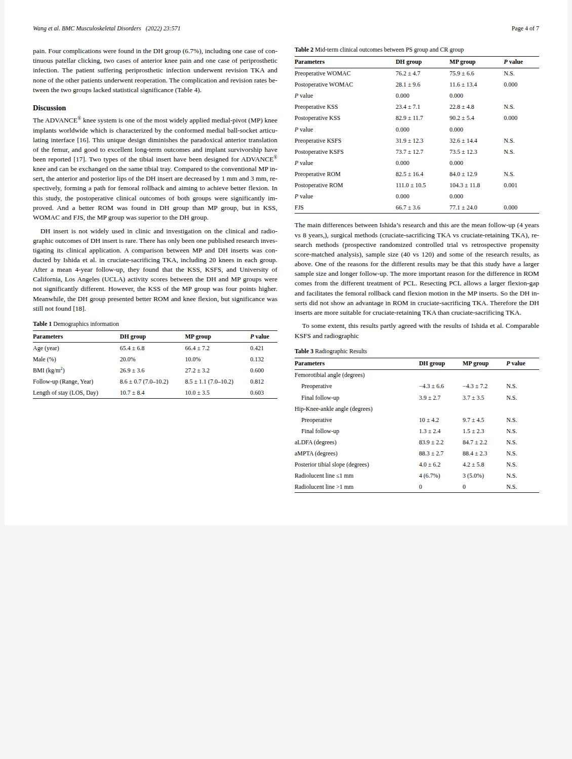Wang et al. BMC Musculoskeletal Disorders (2022) 23:571
Page 4 of 7
pain. Four complications were found in the DH group (6.7%), including one case of continuous patellar clicking, two cases of anterior knee pain and one case of periprosthetic infection. The patient suffering periprosthetic infection underwent revision TKA and none of the other patients underwent reoperation. The complication and revision rates between the two groups lacked statistical significance (Table 4).
Discussion
The ADVANCE® knee system is one of the most widely applied medial-pivot (MP) knee implants worldwide which is characterized by the conformed medial ball-socket articulating interface [16]. This unique design diminishes the paradoxical anterior translation of the femur, and good to excellent long-term outcomes and implant survivorship have been reported [17]. Two types of the tibial insert have been designed for ADVANCE® knee and can be exchanged on the same tibial tray. Compared to the conventional MP insert, the anterior and posterior lips of the DH insert are decreased by 1 mm and 3 mm, respectively, forming a path for femoral rollback and aiming to achieve better flexion. In this study, the postoperative clinical outcomes of both groups were significantly improved. And a better ROM was found in DH group than MP group, but in KSS, WOMAC and FJS, the MP group was superior to the DH group.
DH insert is not widely used in clinic and investigation on the clinical and radiographic outcomes of DH insert is rare. There has only been one published research investigating its clinical application. A comparison between MP and DH inserts was conducted by Ishida et al. in cruciate-sacrificing TKA, including 20 knees in each group. After a mean 4-year follow-up, they found that the KSS, KSFS, and University of California, Los Angeles (UCLA) activity scores between the DH and MP groups were not significantly different. However, the KSS of the MP group was four points higher. Meanwhile, the DH group presented better ROM and knee flexion, but significance was still not found [18].
Table 1 Demographics information
| Parameters | DH group | MP group | P value |
| --- | --- | --- | --- |
| Age (year) | 65.4 ± 6.8 | 66.4 ± 7.2 | 0.421 |
| Male (%) | 20.0% | 10.0% | 0.132 |
| BMI (kg/m 2 ) | 26.9 ± 3.6 | 27.2 ± 3.2 | 0.600 |
| Follow-up (Range, Year) | 8.6 ± 0.7 (7.0–10.2) | 8.5 ± 1.1 (7.0–10.2) | 0.812 |
| Length of stay (LOS, Day) | 10.7 ± 8.4 | 10.0 ± 3.5 | 0.603 |
Table 2 Mid-term clinical outcomes between PS group and CR group
| Parameters | DH group | MP group | P value |
| --- | --- | --- | --- |
| Preoperative WOMAC | 76.2 ± 4.7 | 75.9 ± 6.6 | N.S. |
| Postoperative WOMAC | 28.1 ± 9.6 | 11.6 ± 13.4 | 0.000 |
| P value | 0.000 | 0.000 | |
| Preoperative KSS | 23.4 ± 7.1 | 22.8 ± 4.8 | N.S. |
| Postoperative KSS | 82.9 ± 11.7 | 90.2 ± 5.4 | 0.000 |
| P value | 0.000 | 0.000 | |
| Preoperative KSFS | 31.9 ± 12.3 | 32.6 ± 14.4 | N.S. |
| Postoperative KSFS | 73.7 ± 12.7 | 73.5 ± 12.3 | N.S. |
| P value | 0.000 | 0.000 | |
| Preoperative ROM | 82.5 ± 16.4 | 84.0 ± 12.9 | N.S. |
| Postoperative ROM | 111.0 ± 10.5 | 104.3 ± 11.8 | 0.001 |
| P value | 0.000 | 0.000 | |
| FJS | 66.7 ± 3.6 | 77.1 ± 24.0 | 0.000 |
The main differences between Ishida’s research and this are the mean follow-up (4 years vs 8 years,), surgical methods (cruciate-sacrificing TKA vs cruciate-retaining TKA), research methods (prospective randomized controlled trial vs retrospective propensity score-matched analysis), sample size (40 vs 120) and some of the research results, as above. One of the reasons for the different results may be that this study have a larger sample size and longer follow-up. The more important reason for the difference in ROM comes from the different treatment of PCL. Resecting PCL allows a larger flexion-gap and facilitates the femoral rollback cand flexion motion in the MP inserts. So the DH inserts did not show an advantage in ROM in cruciate-sacrificing TKA. Therefore the DH inserts are more suitable for cruciate-retaining TKA than cruciate-sacrificing TKA.
To some extent, this results partly agreed with the results of Ishida et al. Comparable KSFS and radiographic
Table 3 Radiographic Results
| Parameters | DH group | MP group | P value |
| --- | --- | --- | --- |
| Femorotibial angle (degrees) | | | |
| Preoperative | −4.3 ± 6.6 | −4.3 ± 7.2 | N.S. |
| Final follow-up | 3.9 ± 2.7 | 3.7 ± 3.5 | N.S. |
| Hip-Knee-ankle angle (degrees) | | | |
| Preoperative | 10 ± 4.2 | 9.7 ± 4.5 | N.S. |
| Final follow-up | 1.3 ± 2.4 | 1.5 ± 2.3 | N.S. |
| aLDFA (degrees) | 83.9 ± 2.2 | 84.7 ± 2.2 | N.S. |
| aMPTA (degrees) | 88.3 ± 2.7 | 88.4 ± 2.3 | N.S. |
| Posterior tibial slope (degrees) | 4.0 ± 6.2 | 4.2 ± 5.8 | N.S. |
| Radiolucent line ≤1 mm | 4 (6.7%) | 3 (5.0%) | N.S. |
| Radiolucent line >1 mm | 0 | 0 | N.S. |